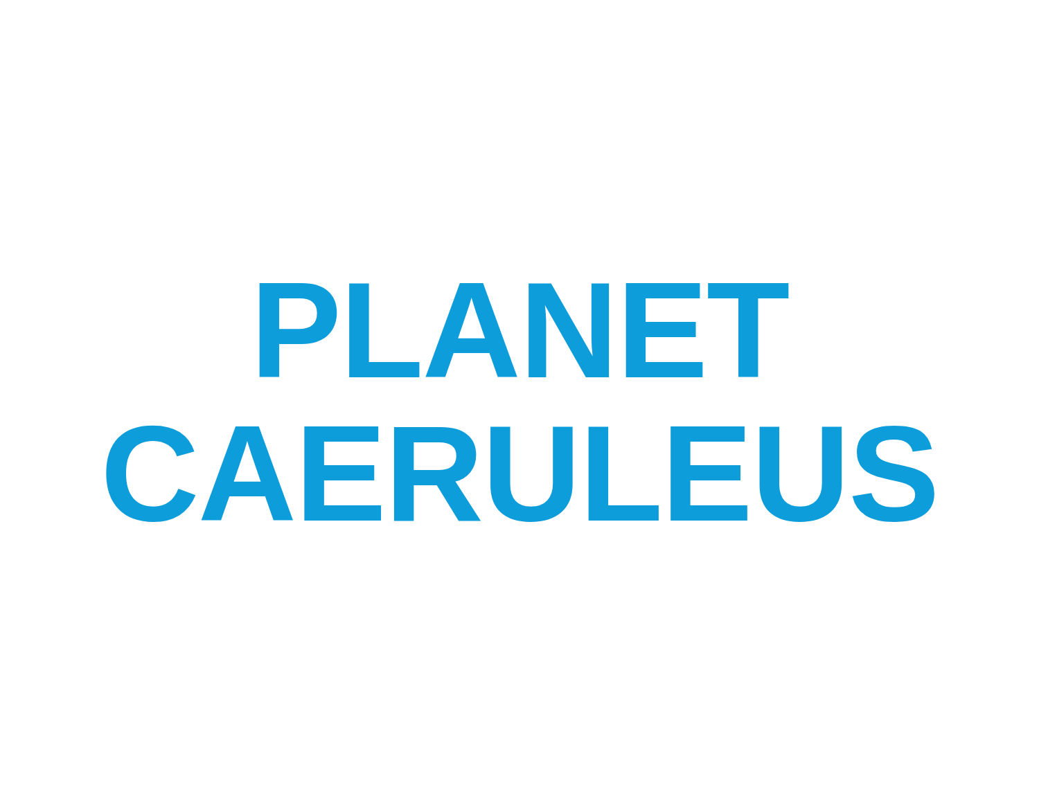Planet
Caeruleus